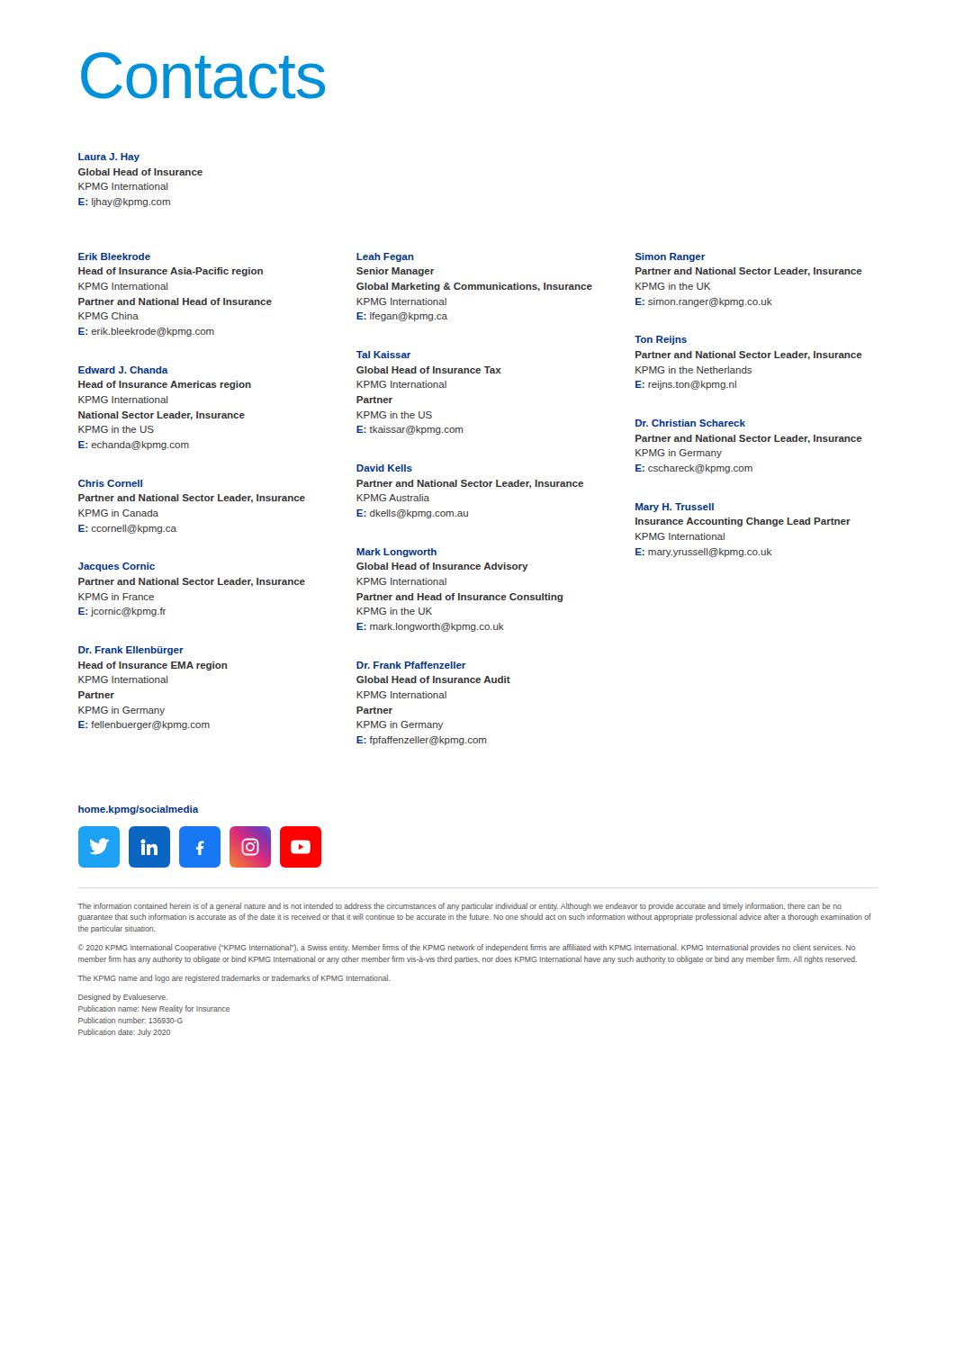Contacts
Laura J. Hay
Global Head of Insurance
KPMG International
E: ljhay@kpmg.com
Erik Bleekrode
Head of Insurance Asia-Pacific region
KPMG International
Partner and National Head of Insurance
KPMG China
E: erik.bleekrode@kpmg.com
Edward J. Chanda
Head of Insurance Americas region
KPMG International
National Sector Leader, Insurance
KPMG in the US
E: echanda@kpmg.com
Chris Cornell
Partner and National Sector Leader, Insurance
KPMG in Canada
E: ccornell@kpmg.ca
Jacques Cornic
Partner and National Sector Leader, Insurance
KPMG in France
E: jcornic@kpmg.fr
Dr. Frank Ellenbürger
Head of Insurance EMA region
KPMG International
Partner
KPMG in Germany
E: fellenbuerger@kpmg.com
Leah Fegan
Senior Manager
Global Marketing & Communications, Insurance
KPMG International
E: lfegan@kpmg.ca
Tal Kaissar
Global Head of Insurance Tax
KPMG International
Partner
KPMG in the US
E: tkaissar@kpmg.com
David Kells
Partner and National Sector Leader, Insurance
KPMG Australia
E: dkells@kpmg.com.au
Mark Longworth
Global Head of Insurance Advisory
KPMG International
Partner and Head of Insurance Consulting
KPMG in the UK
E: mark.longworth@kpmg.co.uk
Dr. Frank Pfaffenzeller
Global Head of Insurance Audit
KPMG International
Partner
KPMG in Germany
E: fpfaffenzeller@kpmg.com
Simon Ranger
Partner and National Sector Leader, Insurance
KPMG in the UK
E: simon.ranger@kpmg.co.uk
Ton Reijns
Partner and National Sector Leader, Insurance
KPMG in the Netherlands
E: reijns.ton@kpmg.nl
Dr. Christian Schareck
Partner and National Sector Leader, Insurance
KPMG in Germany
E: cschareck@kpmg.com
Mary H. Trussell
Insurance Accounting Change Lead Partner
KPMG International
E: mary.yrussell@kpmg.co.uk
home.kpmg/socialmedia
The information contained herein is of a general nature and is not intended to address the circumstances of any particular individual or entity. Although we endeavor to provide accurate and timely information, there can be no guarantee that such information is accurate as of the date it is received or that it will continue to be accurate in the future. No one should act on such information without appropriate professional advice after a thorough examination of the particular situation.
© 2020 KPMG International Cooperative (“KPMG International”), a Swiss entity. Member firms of the KPMG network of independent firms are affiliated with KPMG International. KPMG International provides no client services. No member firm has any authority to obligate or bind KPMG International or any other member firm vis-à-vis third parties, nor does KPMG International have any such authority to obligate or bind any member firm. All rights reserved.
The KPMG name and logo are registered trademarks or trademarks of KPMG International.
Designed by Evalueserve.
Publication name: New Reality for Insurance
Publication number: 136930-G
Publication date: July 2020